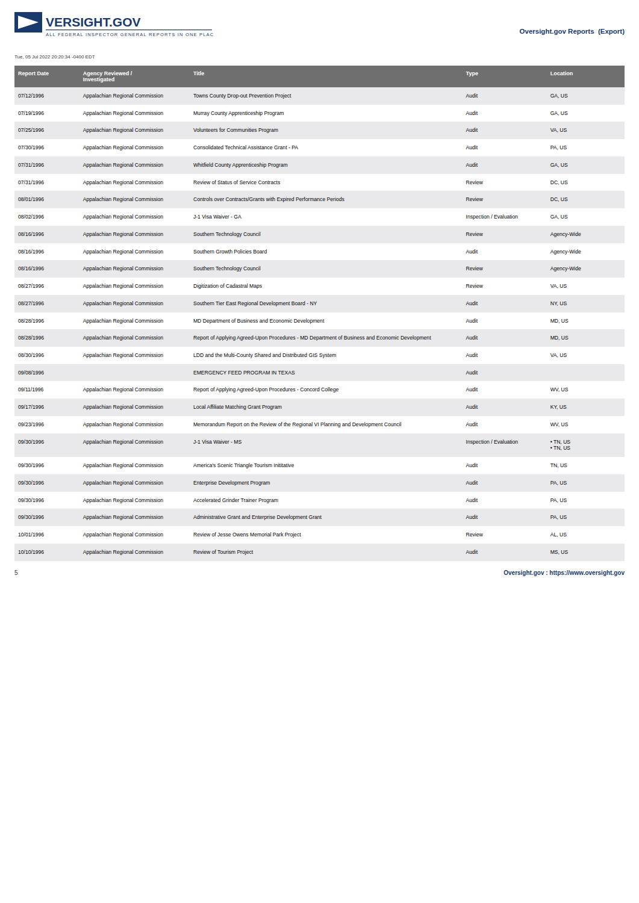VERSIGHT.GOV ALL FEDERAL INSPECTOR GENERAL REPORTS IN ONE PLACE
Oversight.gov Reports (Export)
Tue, 05 Jul 2022 20:20:34 -0400 EDT
| Report Date | Agency Reviewed / Investigated | Title | Type | Location |
| --- | --- | --- | --- | --- |
| 07/12/1996 | Appalachian Regional Commission | Towns County Drop-out Prevention Project | Audit | GA, US |
| 07/19/1996 | Appalachian Regional Commission | Murray County Apprenticeship Program | Audit | GA, US |
| 07/25/1996 | Appalachian Regional Commission | Volunteers for Communities Program | Audit | VA, US |
| 07/30/1996 | Appalachian Regional Commission | Consolidated Technical Assistance Grant - PA | Audit | PA, US |
| 07/31/1996 | Appalachian Regional Commission | Whitfield County Apprenticeship Program | Audit | GA, US |
| 07/31/1996 | Appalachian Regional Commission | Review of Status of Service Contracts | Review | DC, US |
| 08/01/1996 | Appalachian Regional Commission | Controls over Contracts/Grants with Expired Performance Periods | Review | DC, US |
| 08/02/1996 | Appalachian Regional Commission | J-1 Visa Waiver - GA | Inspection / Evaluation | GA, US |
| 08/16/1996 | Appalachian Regional Commission | Southern Technology Council | Review | Agency-Wide |
| 08/16/1996 | Appalachian Regional Commission | Southern Growth Policies Board | Audit | Agency-Wide |
| 08/16/1996 | Appalachian Regional Commission | Southern Technology Council | Review | Agency-Wide |
| 08/27/1996 | Appalachian Regional Commission | Digitization of Cadastral Maps | Review | VA, US |
| 08/27/1996 | Appalachian Regional Commission | Southern Tier East Regional Development Board - NY | Audit | NY, US |
| 08/28/1996 | Appalachian Regional Commission | MD Department of Business and Economic Development | Audit | MD, US |
| 08/28/1996 | Appalachian Regional Commission | Report of Applying Agreed-Upon Procedures - MD Department of Business and Economic Development | Audit | MD, US |
| 08/30/1996 | Appalachian Regional Commission | LDD and the Multi-County Shared and Distributed GIS System | Audit | VA, US |
| 09/08/1996 | | EMERGENCY FEED PROGRAM IN TEXAS | Audit | |
| 09/11/1996 | Appalachian Regional Commission | Report of Applying Agreed-Upon Procedures - Concord College | Audit | WV, US |
| 09/17/1996 | Appalachian Regional Commission | Local Affiliate Matching Grant Program | Audit | KY, US |
| 09/23/1996 | Appalachian Regional Commission | Memorandum Report on the Review of the Regional VI Planning and Development Council | Audit | WV, US |
| 09/30/1996 | Appalachian Regional Commission | J-1 Visa Waiver - MS | Inspection / Evaluation | • TN, US • TN, US |
| 09/30/1996 | Appalachian Regional Commission | America's Scenic Triangle Tourism Inititative | Audit | TN, US |
| 09/30/1996 | Appalachian Regional Commission | Enterprise Development Program | Audit | PA, US |
| 09/30/1996 | Appalachian Regional Commission | Accelerated Grinder Trainer Program | Audit | PA, US |
| 09/30/1996 | Appalachian Regional Commission | Administrative Grant and Enterprise Development Grant | Audit | PA, US |
| 10/01/1996 | Appalachian Regional Commission | Review of Jesse Owens Memorial Park Project | Review | AL, US |
| 10/10/1996 | Appalachian Regional Commission | Review of Tourism Project | Audit | MS, US |
5
Oversight.gov : https://www.oversight.gov